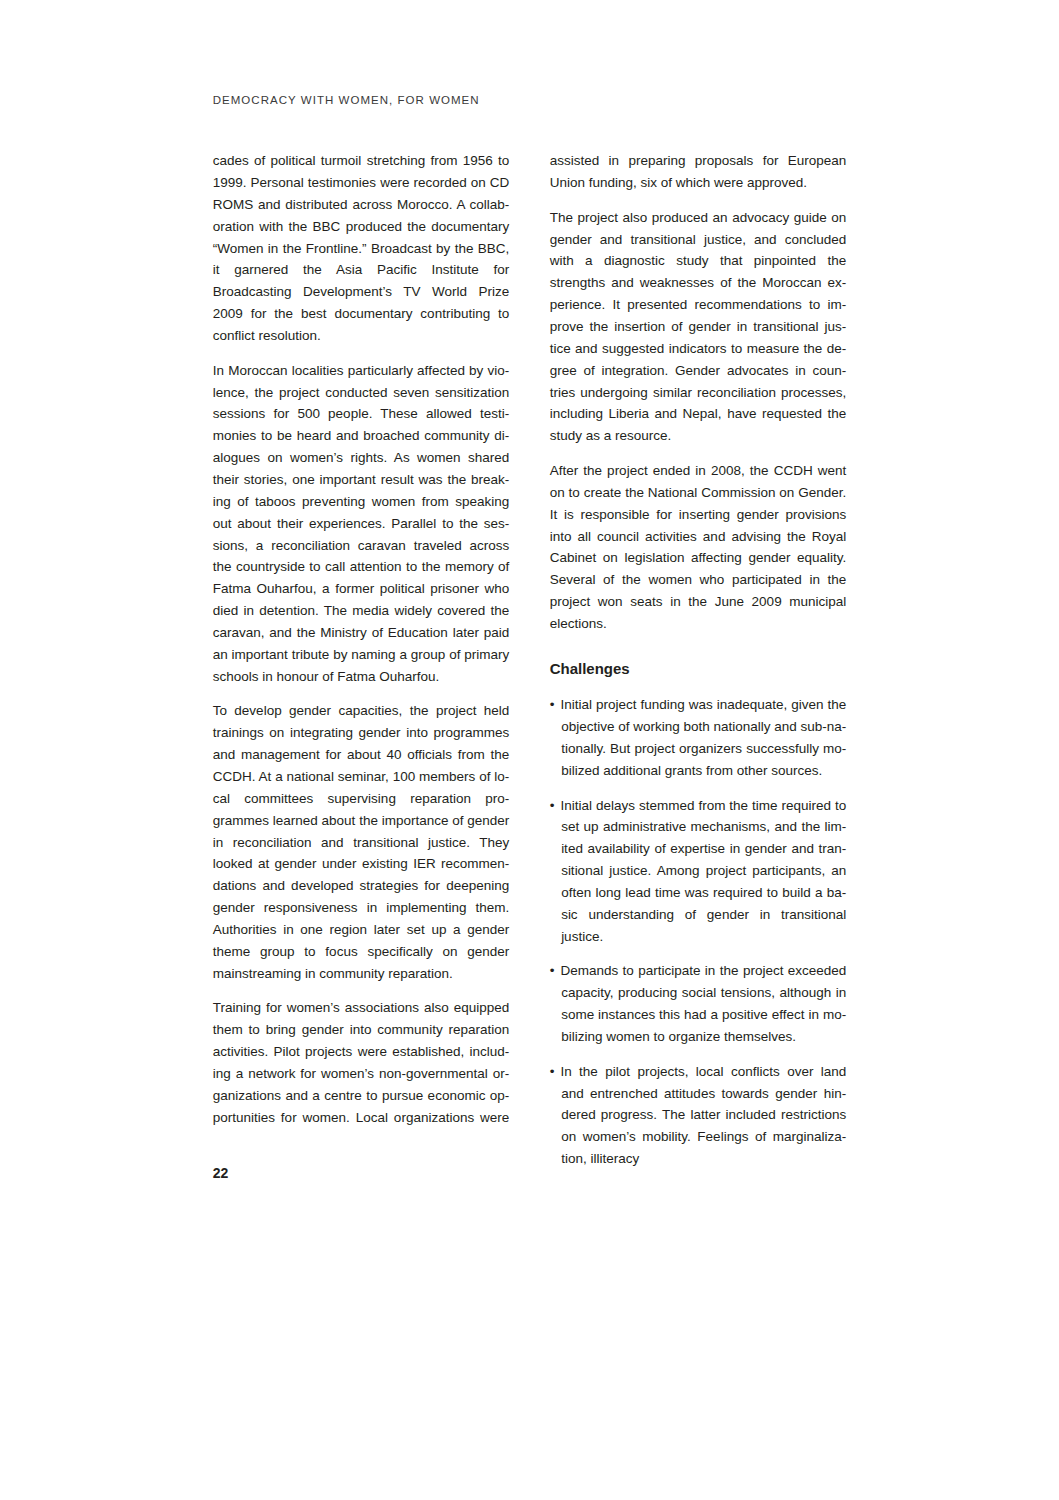Democracy with Women, for Women
cades of political turmoil stretching from 1956 to 1999. Personal testimonies were recorded on CD ROMS and distributed across Morocco. A collaboration with the BBC produced the documentary “Women in the Frontline.” Broadcast by the BBC, it garnered the Asia Pacific Institute for Broadcasting Development’s TV World Prize 2009 for the best documentary contributing to conflict resolution.
In Moroccan localities particularly affected by violence, the project conducted seven sensitization sessions for 500 people. These allowed testimonies to be heard and broached community dialogues on women’s rights. As women shared their stories, one important result was the breaking of taboos preventing women from speaking out about their experiences. Parallel to the sessions, a reconciliation caravan traveled across the countryside to call attention to the memory of Fatma Ouharfou, a former political prisoner who died in detention. The media widely covered the caravan, and the Ministry of Education later paid an important tribute by naming a group of primary schools in honour of Fatma Ouharfou.
To develop gender capacities, the project held trainings on integrating gender into programmes and management for about 40 officials from the CCDH. At a national seminar, 100 members of local committees supervising reparation programmes learned about the importance of gender in reconciliation and transitional justice. They looked at gender under existing IER recommendations and developed strategies for deepening gender responsiveness in implementing them. Authorities in one region later set up a gender theme group to focus specifically on gender mainstreaming in community reparation.
Training for women’s associations also equipped them to bring gender into community reparation activities. Pilot projects were established, including a network for women’s non-governmental organizations and a centre to pursue economic opportunities for women. Local organizations were assisted in preparing proposals for European Union funding, six of which were approved.
The project also produced an advocacy guide on gender and transitional justice, and concluded with a diagnostic study that pinpointed the strengths and weaknesses of the Moroccan experience. It presented recommendations to improve the insertion of gender in transitional justice and suggested indicators to measure the degree of integration. Gender advocates in countries undergoing similar reconciliation processes, including Liberia and Nepal, have requested the study as a resource.
After the project ended in 2008, the CCDH went on to create the National Commission on Gender. It is responsible for inserting gender provisions into all council activities and advising the Royal Cabinet on legislation affecting gender equality. Several of the women who participated in the project won seats in the June 2009 municipal elections.
Challenges
Initial project funding was inadequate, given the objective of working both nationally and sub-nationally. But project organizers successfully mobilized additional grants from other sources.
Initial delays stemmed from the time required to set up administrative mechanisms, and the limited availability of expertise in gender and transitional justice. Among project participants, an often long lead time was required to build a basic understanding of gender in transitional justice.
Demands to participate in the project exceeded capacity, producing social tensions, although in some instances this had a positive effect in mobilizing women to organize themselves.
In the pilot projects, local conflicts over land and entrenched attitudes towards gender hindered progress. The latter included restrictions on women’s mobility. Feelings of marginalization, illiteracy
22